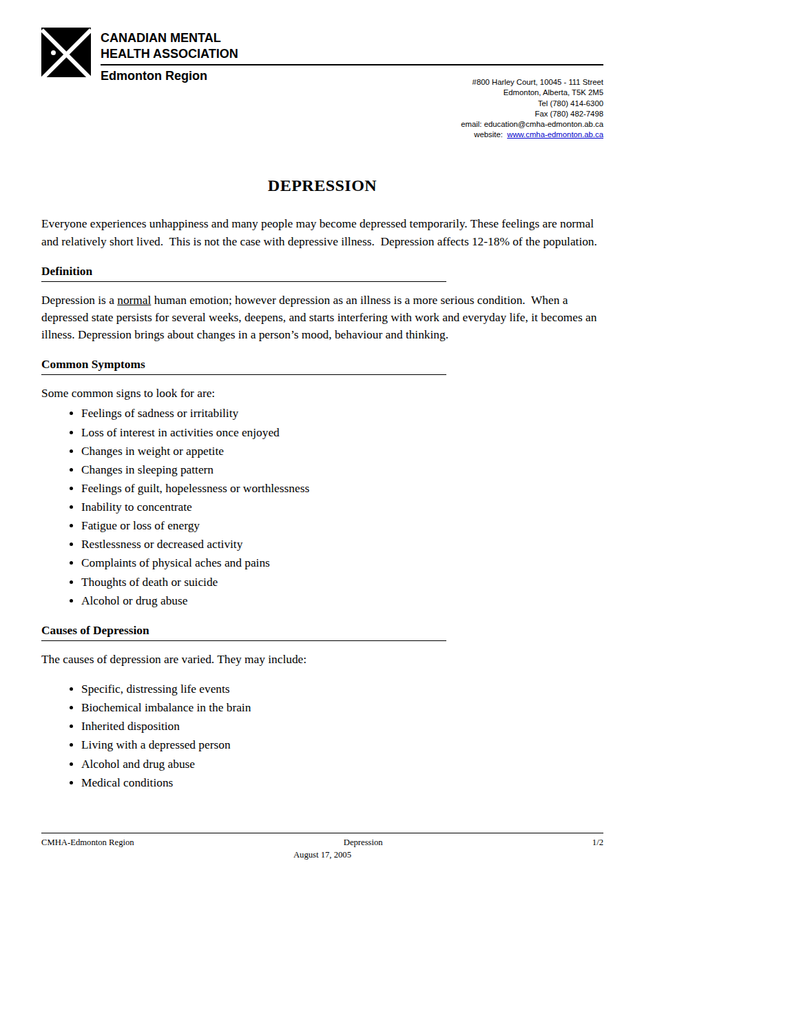CANADIAN MENTAL
HEALTH ASSOCIATION
Edmonton Region
#800 Harley Court, 10045 - 111 Street
Edmonton, Alberta, T5K 2M5
Tel (780) 414-6300
Fax (780) 482-7498
email: education@cmha-edmonton.ab.ca
website: www.cmha-edmonton.ab.ca
DEPRESSION
Everyone experiences unhappiness and many people may become depressed temporarily. These feelings are normal and relatively short lived. This is not the case with depressive illness. Depression affects 12-18% of the population.
Definition
Depression is a normal human emotion; however depression as an illness is a more serious condition. When a depressed state persists for several weeks, deepens, and starts interfering with work and everyday life, it becomes an illness. Depression brings about changes in a person’s mood, behaviour and thinking.
Common Symptoms
Some common signs to look for are:
Feelings of sadness or irritability
Loss of interest in activities once enjoyed
Changes in weight or appetite
Changes in sleeping pattern
Feelings of guilt, hopelessness or worthlessness
Inability to concentrate
Fatigue or loss of energy
Restlessness or decreased activity
Complaints of physical aches and pains
Thoughts of death or suicide
Alcohol or drug abuse
Causes of Depression
The causes of depression are varied. They may include:
Specific, distressing life events
Biochemical imbalance in the brain
Inherited disposition
Living with a depressed person
Alcohol and drug abuse
Medical conditions
CMHA-Edmonton Region 1/2
Depression
August 17, 2005